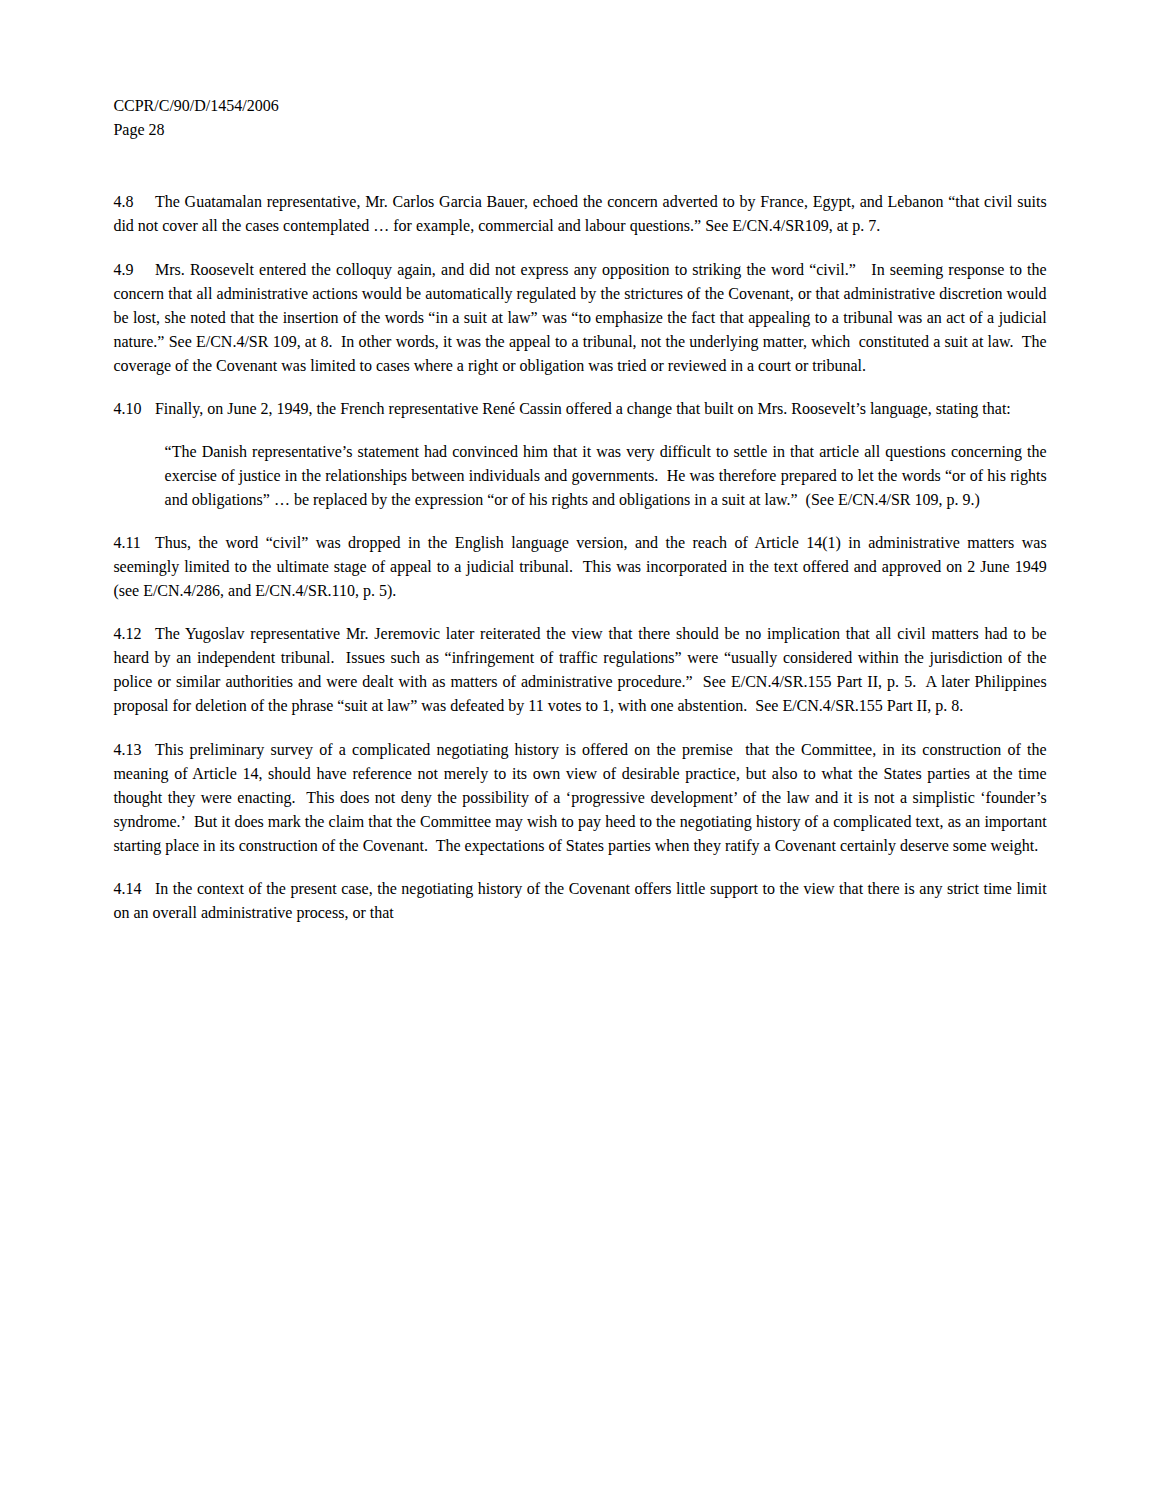CCPR/C/90/D/1454/2006
Page 28
4.8 The Guatamalan representative, Mr. Carlos Garcia Bauer, echoed the concern adverted to by France, Egypt, and Lebanon “that civil suits did not cover all the cases contemplated … for example, commercial and labour questions.” See E/CN.4/SR109, at p. 7.
4.9 Mrs. Roosevelt entered the colloquy again, and did not express any opposition to striking the word “civil.” In seeming response to the concern that all administrative actions would be automatically regulated by the strictures of the Covenant, or that administrative discretion would be lost, she noted that the insertion of the words “in a suit at law” was “to emphasize the fact that appealing to a tribunal was an act of a judicial nature.” See E/CN.4/SR 109, at 8. In other words, it was the appeal to a tribunal, not the underlying matter, which constituted a suit at law. The coverage of the Covenant was limited to cases where a right or obligation was tried or reviewed in a court or tribunal.
4.10 Finally, on June 2, 1949, the French representative René Cassin offered a change that built on Mrs. Roosevelt’s language, stating that:
“The Danish representative’s statement had convinced him that it was very difficult to settle in that article all questions concerning the exercise of justice in the relationships between individuals and governments. He was therefore prepared to let the words “or of his rights and obligations” … be replaced by the expression “or of his rights and obligations in a suit at law.” (See E/CN.4/SR 109, p. 9.)
4.11 Thus, the word “civil” was dropped in the English language version, and the reach of Article 14(1) in administrative matters was seemingly limited to the ultimate stage of appeal to a judicial tribunal. This was incorporated in the text offered and approved on 2 June 1949 (see E/CN.4/286, and E/CN.4/SR.110, p. 5).
4.12 The Yugoslav representative Mr. Jeremovic later reiterated the view that there should be no implication that all civil matters had to be heard by an independent tribunal. Issues such as “infringement of traffic regulations” were “usually considered within the jurisdiction of the police or similar authorities and were dealt with as matters of administrative procedure.” See E/CN.4/SR.155 Part II, p. 5. A later Philippines proposal for deletion of the phrase “suit at law” was defeated by 11 votes to 1, with one abstention. See E/CN.4/SR.155 Part II, p. 8.
4.13 This preliminary survey of a complicated negotiating history is offered on the premise that the Committee, in its construction of the meaning of Article 14, should have reference not merely to its own view of desirable practice, but also to what the States parties at the time thought they were enacting. This does not deny the possibility of a ‘progressive development’ of the law and it is not a simplistic ‘founder’s syndrome.’ But it does mark the claim that the Committee may wish to pay heed to the negotiating history of a complicated text, as an important starting place in its construction of the Covenant. The expectations of States parties when they ratify a Covenant certainly deserve some weight.
4.14 In the context of the present case, the negotiating history of the Covenant offers little support to the view that there is any strict time limit on an overall administrative process, or that